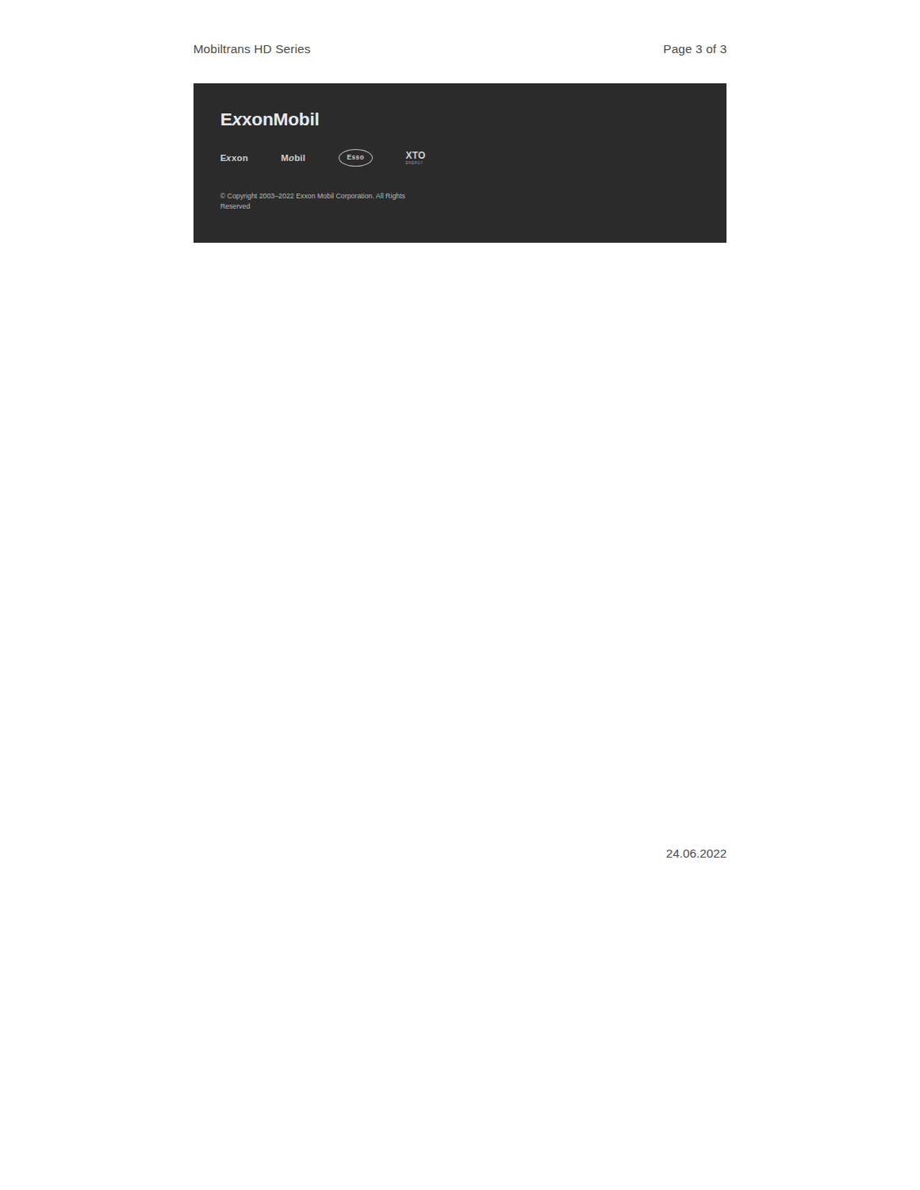Mobiltrans HD Series Page 3 of 3
ExxonMobil
Exxon Mobil Esso XTO ENERGY
© Copyright 2003–2022 Exxon Mobil Corporation. All Rights Reserved
24.06.2022